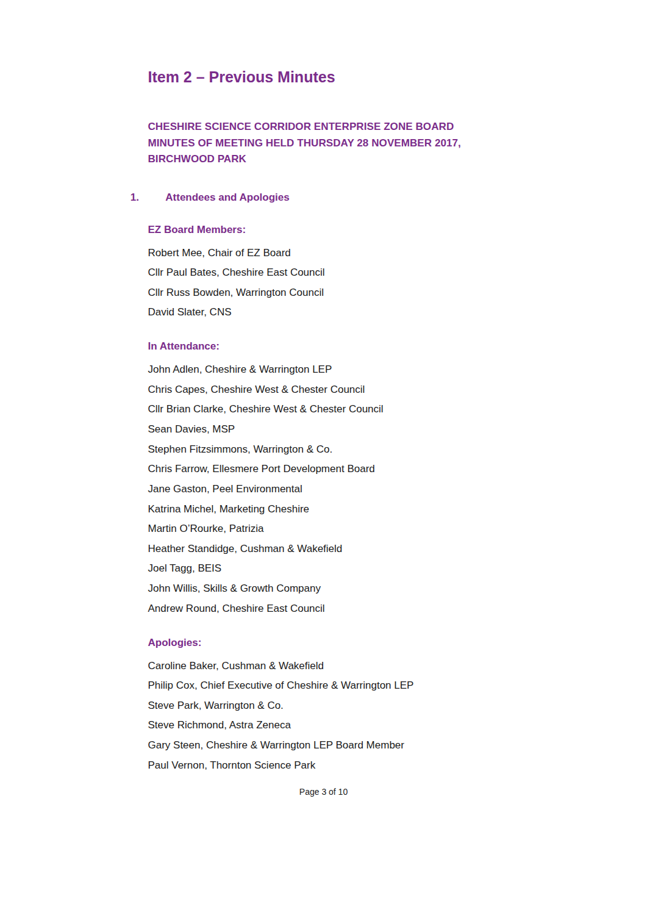Item 2 – Previous Minutes
CHESHIRE SCIENCE CORRIDOR ENTERPRISE ZONE BOARD
MINUTES OF MEETING HELD THURSDAY 28 NOVEMBER 2017, BIRCHWOOD PARK
1. Attendees and Apologies
EZ Board Members:
Robert Mee, Chair of EZ Board
Cllr Paul Bates, Cheshire East Council
Cllr Russ Bowden, Warrington Council
David Slater, CNS
In Attendance:
John Adlen, Cheshire & Warrington LEP
Chris Capes, Cheshire West & Chester Council
Cllr Brian Clarke, Cheshire West & Chester Council
Sean Davies, MSP
Stephen Fitzsimmons, Warrington & Co.
Chris Farrow, Ellesmere Port Development Board
Jane Gaston, Peel Environmental
Katrina Michel, Marketing Cheshire
Martin O’Rourke, Patrizia
Heather Standidge, Cushman & Wakefield
Joel Tagg, BEIS
John Willis, Skills & Growth Company
Andrew Round, Cheshire East Council
Apologies:
Caroline Baker, Cushman & Wakefield
Philip Cox, Chief Executive of Cheshire & Warrington LEP
Steve Park, Warrington & Co.
Steve Richmond, Astra Zeneca
Gary Steen, Cheshire & Warrington LEP Board Member
Paul Vernon, Thornton Science Park
Page 3 of 10